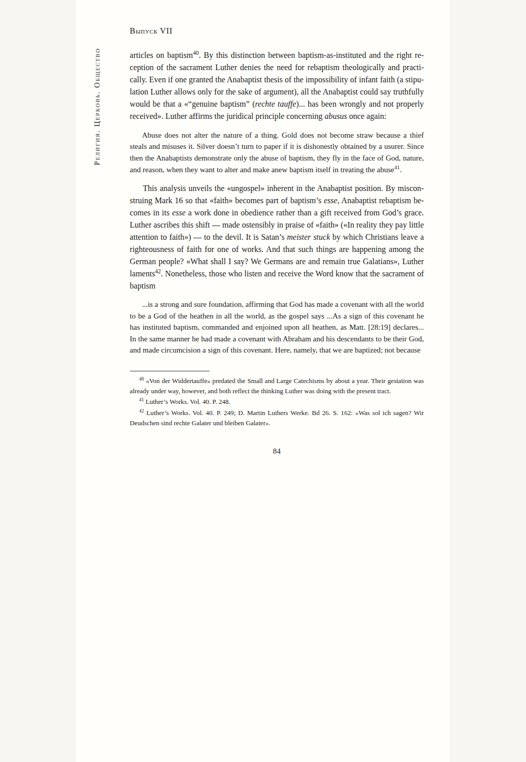Религия. Церковь. Общество
Выпуск VII
articles on baptism40. By this distinction between baptism-as-instituted and the right reception of the sacrament Luther denies the need for rebaptism theologically and practically. Even if one granted the Anabaptist thesis of the impossibility of infant faith (a stipulation Luther allows only for the sake of argument), all the Anabaptist could say truthfully would be that a «“genuine baptism” (rechte tauffe)... has been wrongly and not properly received». Luther affirms the juridical principle concerning abusus once again:
Abuse does not alter the nature of a thing. Gold does not become straw because a thief steals and misuses it. Silver doesn’t turn to paper if it is dishonestly obtained by a usurer. Since then the Anabaptists demonstrate only the abuse of baptism, they fly in the face of God, nature, and reason, when they want to alter and make anew baptism itself in treating the abuse41.
This analysis unveils the «ungospel» inherent in the Anabaptist position. By misconstruing Mark 16 so that «faith» becomes part of baptism’s esse, Anabaptist rebaptism becomes in its esse a work done in obedience rather than a gift received from God’s grace. Luther ascribes this shift — made ostensibly in praise of «faith» («In reality they pay little attention to faith») — to the devil. It is Satan’s meister stuck by which Christians leave a righteousness of faith for one of works. And that such things are happening among the German people? «What shall I say? We Germans are and remain true Galatians», Luther laments42. Nonetheless, those who listen and receive the Word know that the sacrament of baptism
...is a strong and sure foundation, affirming that God has made a covenant with all the world to be a God of the heathen in all the world, as the gospel says ...As a sign of this covenant he has instituted baptism, commanded and enjoined upon all heathen, as Matt. [28:19] declares... In the same manner he had made a covenant with Abraham and his descendants to be their God, and made circumcision a sign of this covenant. Here, namely, that we are baptized; not because
40 «Von der Widdertauffe» predated the Small and Large Catechisms by about a year. Their gestation was already under way, however, and both reflect the thinking Luther was doing with the present tract.
41 Luther’s Works. Vol. 40. P. 248.
42 Luther’s Works. Vol. 40. P. 249; D. Martin Luthers Werke. Bd 26. S. 162: «Was sol ich sagen? Wir Deudschen sind rechte Galater und bleiben Galater».
84